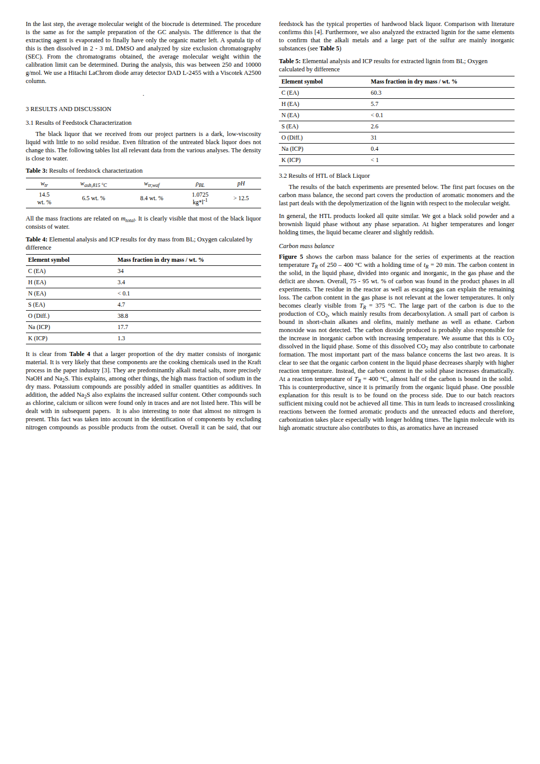In the last step, the average molecular weight of the biocrude is determined. The procedure is the same as for the sample preparation of the GC analysis. The difference is that the extracting agent is evaporated to finally have only the organic matter left. A spatula tip of this is then dissolved in 2 - 3 mL DMSO and analyzed by size exclusion chromatography (SEC). From the chromatograms obtained, the average molecular weight within the calibration limit can be determined. During the analysis, this was between 250 and 10000 g/mol. We use a Hitachi LaChrom diode array detector DAD L-2455 with a Viscotek A2500 column.
.
3 Results and Discussion
3.1 Results of Feedstock Characterization
The black liquor that we received from our project partners is a dark, low-viscosity liquid with little to no solid residue. Even filtration of the untreated black liquor does not change this. The following tables list all relevant data from the various analyses. The density is close to water.
Table 3: Results of feedstock characterization
| w tr | w ash,815 °C | w tr,waf | ρ BL | pH |
| --- | --- | --- | --- | --- |
| 14.5 wt. % | 6.5 wt. % | 8.4 wt. % | 1.0725 kg*l -1 | > 12.5 |
All the mass fractions are related on mtotal. It is clearly visible that most of the black liquor consists of water.
Table 4: Elemental analysis and ICP results for dry mass from BL; Oxygen calculated by difference
| Element symbol | Mass fraction in dry mass / wt. % |
| --- | --- |
| C (EA) | 34 |
| H (EA) | 3.4 |
| N (EA) | < 0.1 |
| S (EA) | 4.7 |
| O (Diff.) | 38.8 |
| Na (ICP) | 17.7 |
| K (ICP) | 1.3 |
It is clear from Table 4 that a larger proportion of the dry matter consists of inorganic material. It is very likely that these components are the cooking chemicals used in the Kraft process in the paper industry [3]. They are predominantly alkali metal salts, more precisely NaOH and Na2S. This explains, among other things, the high mass fraction of sodium in the dry mass. Potassium compounds are possibly added in smaller quantities as additives. In addition, the added Na2S also explains the increased sulfur content. Other compounds such as chlorine, calcium or silicon were found only in traces and are not listed here. This will be dealt with in subsequent papers. It is also interesting to note that almost no nitrogen is present. This fact was taken into account in the identification of components by excluding nitrogen compounds as possible products from the outset. Overall it can be said, that our feedstock has the typical properties of hardwood black liquor. Comparison with literature confirms this [4]. Furthermore, we also analyzed the extracted lignin for the same elements to confirm that the alkali metals and a large part of the sulfur are mainly inorganic substances (see Table 5)
Table 5: Elemental analysis and ICP results for extracted lignin from BL; Oxygen calculated by difference
| Element symbol | Mass fraction in dry mass / wt. % |
| --- | --- |
| C (EA) | 60.3 |
| H (EA) | 5.7 |
| N (EA) | < 0.1 |
| S (EA) | 2.6 |
| O (Diff.) | 31 |
| Na (ICP) | 0.4 |
| K (ICP) | < 1 |
3.2 Results of HTL of Black Liquor
The results of the batch experiments are presented below. The first part focuses on the carbon mass balance, the second part covers the production of aromatic monomers and the last part deals with the depolymerization of the lignin with respect to the molecular weight.
In general, the HTL products looked all quite similar. We got a black solid powder and a brownish liquid phase without any phase separation. At higher temperatures and longer holding times, the liquid became clearer and slightly reddish.
Carbon mass balance
Figure 5 shows the carbon mass balance for the series of experiments at the reaction temperature TR of 250 – 400 °C with a holding time of tR = 20 min. The carbon content in the solid, in the liquid phase, divided into organic and inorganic, in the gas phase and the deficit are shown. Overall, 75 - 95 wt. % of carbon was found in the product phases in all experiments. The residue in the reactor as well as escaping gas can explain the remaining loss. The carbon content in the gas phase is not relevant at the lower temperatures. It only becomes clearly visible from TR = 375 °C. The large part of the carbon is due to the production of CO2, which mainly results from decarboxylation. A small part of carbon is bound in short-chain alkanes and olefins, mainly methane as well as ethane. Carbon monoxide was not detected. The carbon dioxide produced is probably also responsible for the increase in inorganic carbon with increasing temperature. We assume that this is CO2 dissolved in the liquid phase. Some of this dissolved CO2 may also contribute to carbonate formation. The most important part of the mass balance concerns the last two areas. It is clear to see that the organic carbon content in the liquid phase decreases sharply with higher reaction temperature. Instead, the carbon content in the solid phase increases dramatically. At a reaction temperature of TR = 400 °C, almost half of the carbon is bound in the solid. This is counterproductive, since it is primarily from the organic liquid phase. One possible explanation for this result is to be found on the process side. Due to our batch reactors sufficient mixing could not be achieved all time. This in turn leads to increased crosslinking reactions between the formed aromatic products and the unreacted educts and therefore, carbonization takes place especially with longer holding times. The lignin molecule with its high aromatic structure also contributes to this, as aromatics have an increased